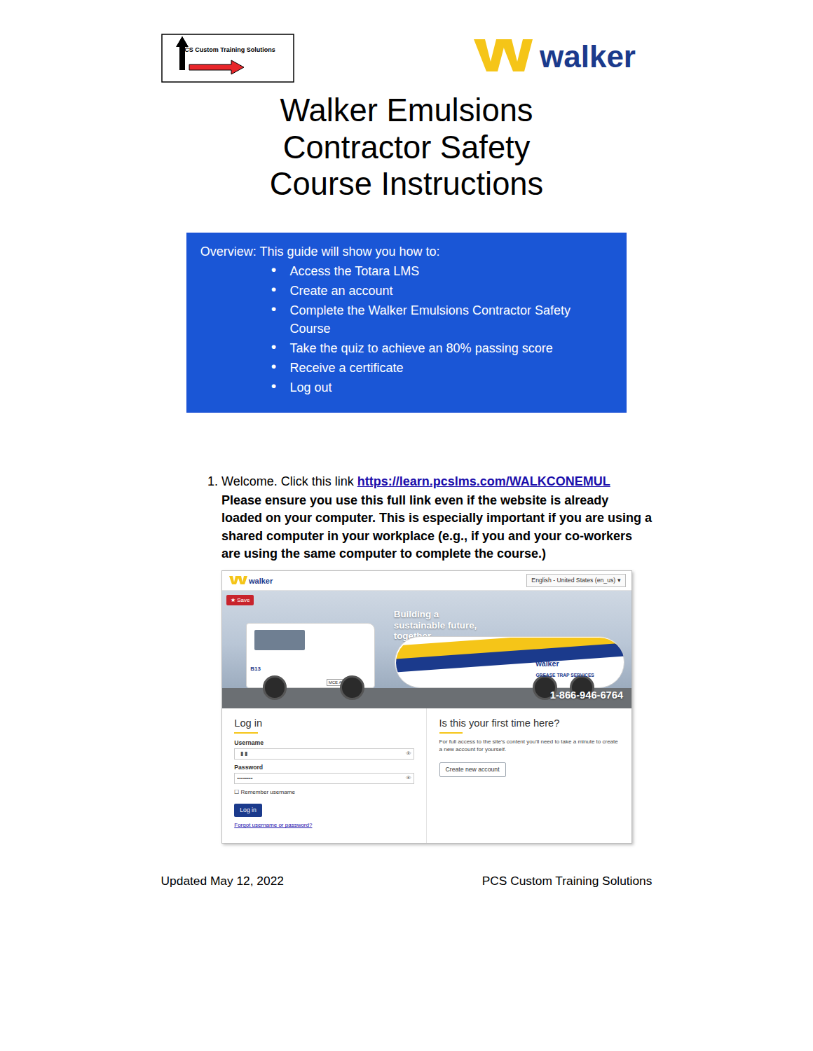PCS Custom Training Solutions
walker
Walker Emulsions
Contractor Safety
Course Instructions
Overview: This guide will show you how to:
Access the Totara LMS
Create an account
Complete the Walker Emulsions Contractor Safety Course
Take the quiz to achieve an 80% passing score
Receive a certificate
Log out
Welcome. Click this link https://learn.pcslms.com/WALKCONEMUL Please ensure you use this full link even if the website is already loaded on your computer. This is especially important if you are using a shared computer in your workplace (e.g., if you and your co-workers are using the same computer to complete the course.)
walker English - United States (en_us) ▾
★ Save
Building a
sustainable future,
together.
walker
GREASE TRAP SERVICES
B13
MCE AB46246
1-866-946-6764
Log in
Username
▮ ▮👁
Password
••••••••👁
☐ Remember username
Log in
Forgot username or password?
Is this your first time here?
For full access to the site's content you'll need to take a minute to create a new account for yourself.
Create new account
Updated May 12, 2022 PCS Custom Training Solutions